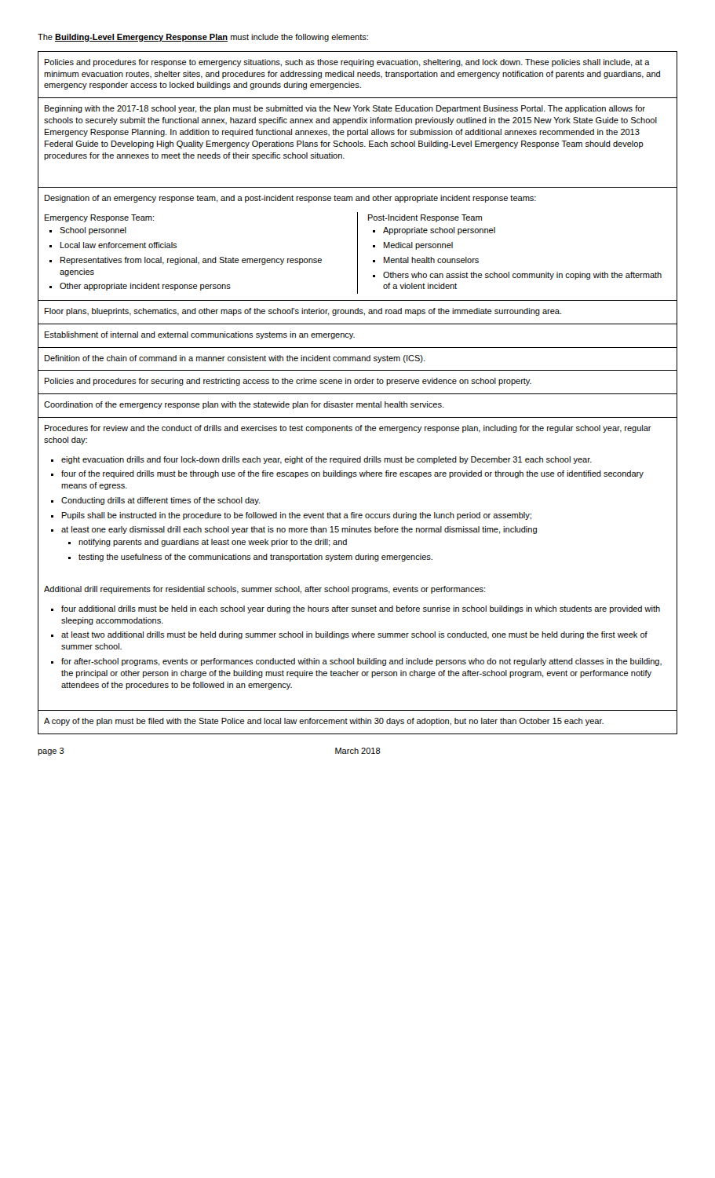The Building-Level Emergency Response Plan must include the following elements:
| Policies and procedures for response to emergency situations, such as those requiring evacuation, sheltering, and lock down. These policies shall include, at a minimum evacuation routes, shelter sites, and procedures for addressing medical needs, transportation and emergency notification of parents and guardians, and emergency responder access to locked buildings and grounds during emergencies. |
| Beginning with the 2017-18 school year, the plan must be submitted via the New York State Education Department Business Portal. The application allows for schools to securely submit the functional annex, hazard specific annex and appendix information previously outlined in the 2015 New York State Guide to School Emergency Response Planning. In addition to required functional annexes, the portal allows for submission of additional annexes recommended in the 2013 Federal Guide to Developing High Quality Emergency Operations Plans for Schools. Each school Building-Level Emergency Response Team should develop procedures for the annexes to meet the needs of their specific school situation. |
| Designation of an emergency response team, and a post-incident response team and other appropriate incident response teams: / Emergency Response Team: School personnel Local law enforcement officials Representatives from local, regional, and State emergency response agencies Other appropriate incident response persons / Post-Incident Response Team Appropriate school personnel Medical personnel Mental health counselors Others who can assist the school community in coping with the aftermath of a violent incident / |
| Floor plans, blueprints, schematics, and other maps of the school's interior, grounds, and road maps of the immediate surrounding area. |
| Establishment of internal and external communications systems in an emergency. |
| Definition of the chain of command in a manner consistent with the incident command system (ICS). |
| Policies and procedures for securing and restricting access to the crime scene in order to preserve evidence on school property. |
| Coordination of the emergency response plan with the statewide plan for disaster mental health services. |
| Procedures for review and the conduct of drills and exercises to test components of the emergency response plan, including for the regular school year, regular school day: eight evacuation drills and four lock-down drills each year, eight of the required drills must be completed by December 31 each school year. four of the required drills must be through use of the fire escapes on buildings where fire escapes are provided or through the use of identified secondary means of egress. Conducting drills at different times of the school day. Pupils shall be instructed in the procedure to be followed in the event that a fire occurs during the lunch period or assembly; at least one early dismissal drill each school year that is no more than 15 minutes before the normal dismissal time, including notifying parents and guardians at least one week prior to the drill; and testing the usefulness of the communications and transportation system during emergencies. Additional drill requirements for residential schools, summer school, after school programs, events or performances: four additional drills must be held in each school year during the hours after sunset and before sunrise in school buildings in which students are provided with sleeping accommodations. at least two additional drills must be held during summer school in buildings where summer school is conducted, one must be held during the first week of summer school. for after-school programs, events or performances conducted within a school building and include persons who do not regularly attend classes in the building, the principal or other person in charge of the building must require the teacher or person in charge of the after-school program, event or performance notify attendees of the procedures to be followed in an emergency. |
| A copy of the plan must be filed with the State Police and local law enforcement within 30 days of adoption, but no later than October 15 each year. |
page 3
March 2018